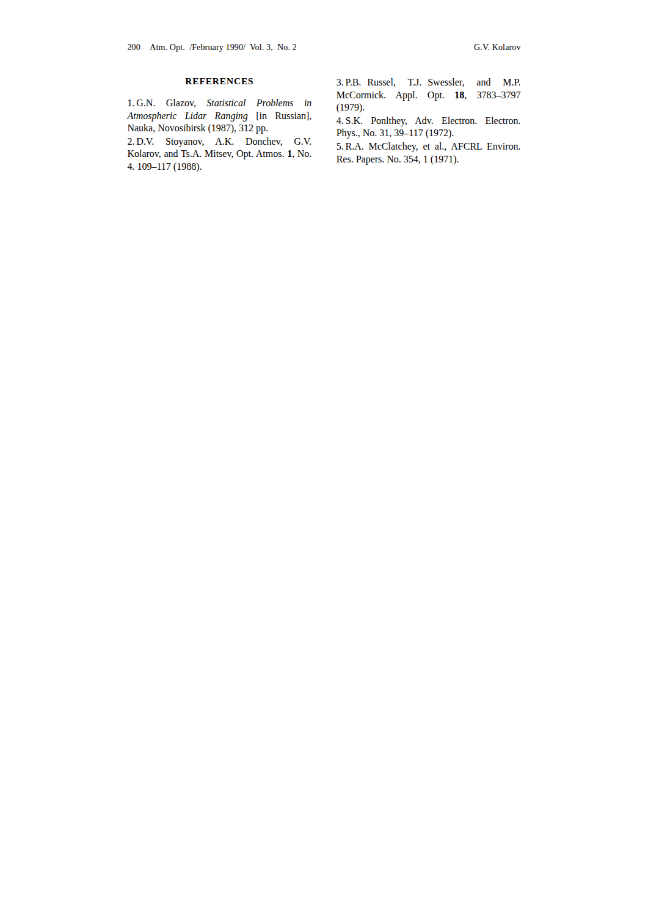200 Atm. Opt. /February 1990/ Vol. 3, No. 2 G.V. Kolarov
REFERENCES
1. G.N. Glazov, Statistical Problems in Atmospheric Lidar Ranging [in Russian], Nauka, Novosibirsk (1987), 312 pp.
2. D.V. Stoyanov, A.K. Donchev, G.V. Kolarov, and Ts.A. Mitsev, Opt. Atmos. 1, No. 4. 109–117 (1988).
3. P.B. Russel, T.J. Swessler, and M.P. McCormick. Appl. Opt. 18, 3783–3797 (1979).
4. S.K. Ponlthey, Adv. Electron. Electron. Phys., No. 31, 39–117 (1972).
5. R.A. McClatchey, et al., AFCRL Environ. Res. Papers. No. 354, 1 (1971).